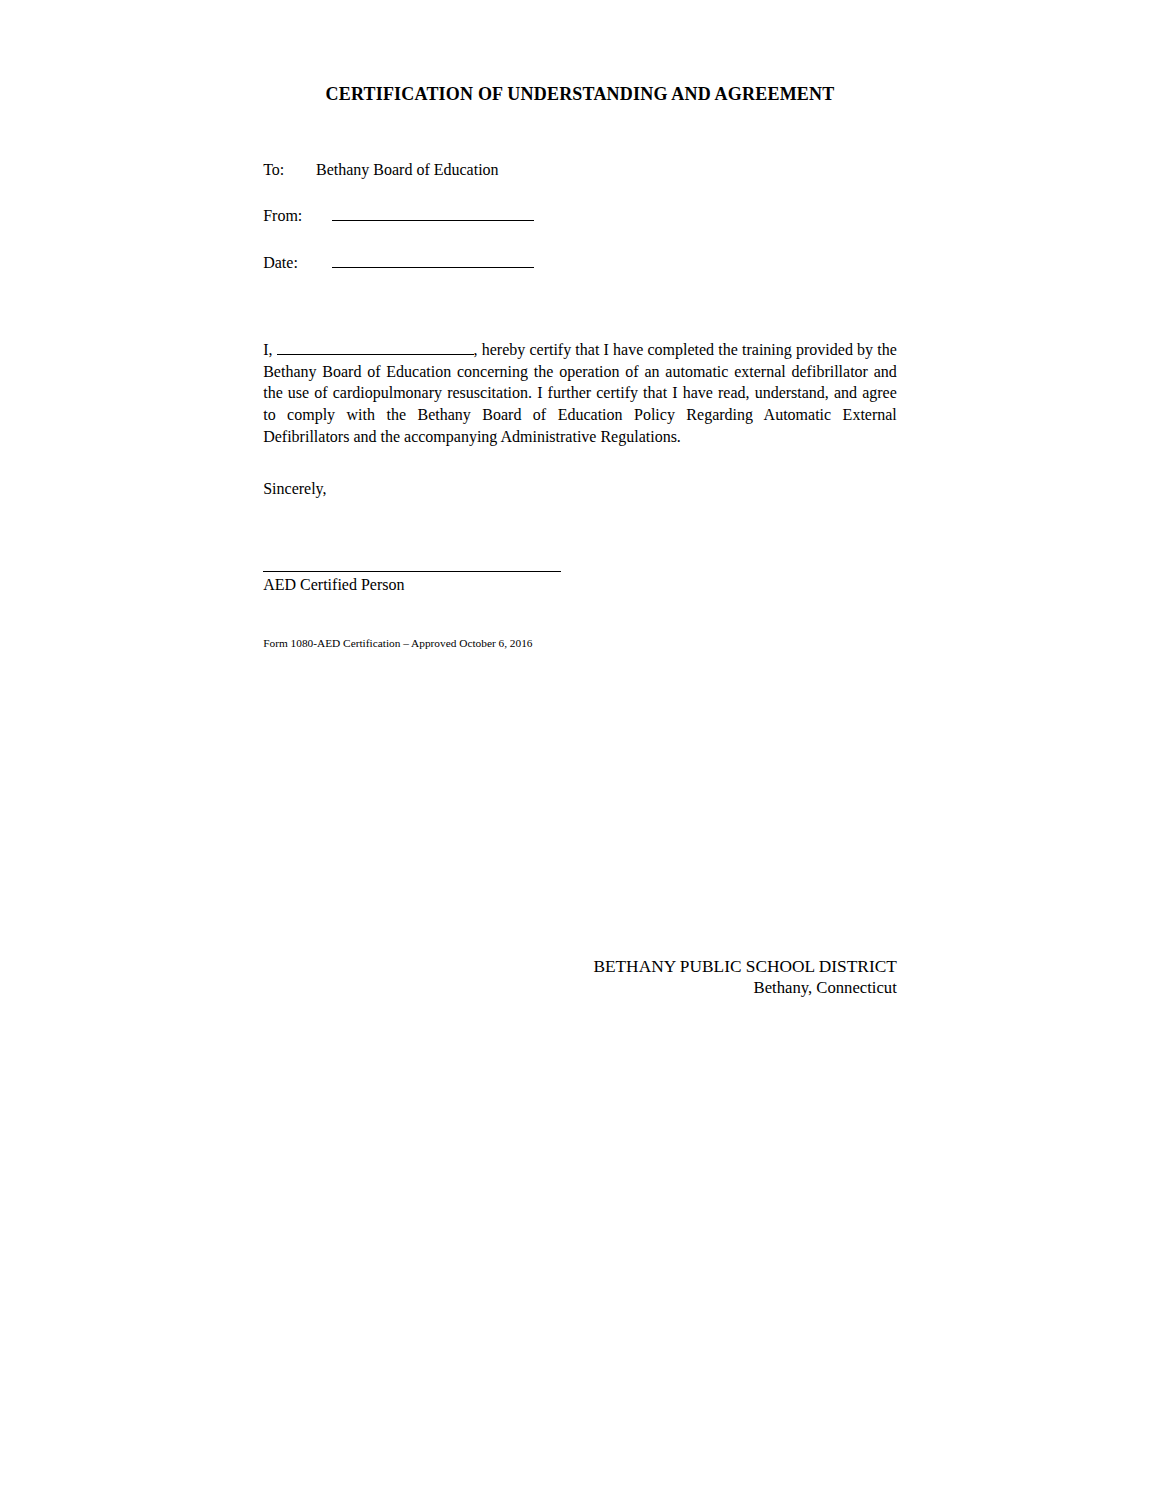Certification of Understanding and Agreement
To: Bethany Board of Education
From:
Date:
I, , hereby certify that I have completed the training provided by the Bethany Board of Education concerning the operation of an automatic external defibrillator and the use of cardiopulmonary resuscitation. I further certify that I have read, understand, and agree to comply with the Bethany Board of Education Policy Regarding Automatic External Defibrillators and the accompanying Administrative Regulations.
Sincerely,
AED Certified Person
Form 1080-AED Certification – Approved October 6, 2016
BETHANY PUBLIC SCHOOL DISTRICT
Bethany, Connecticut